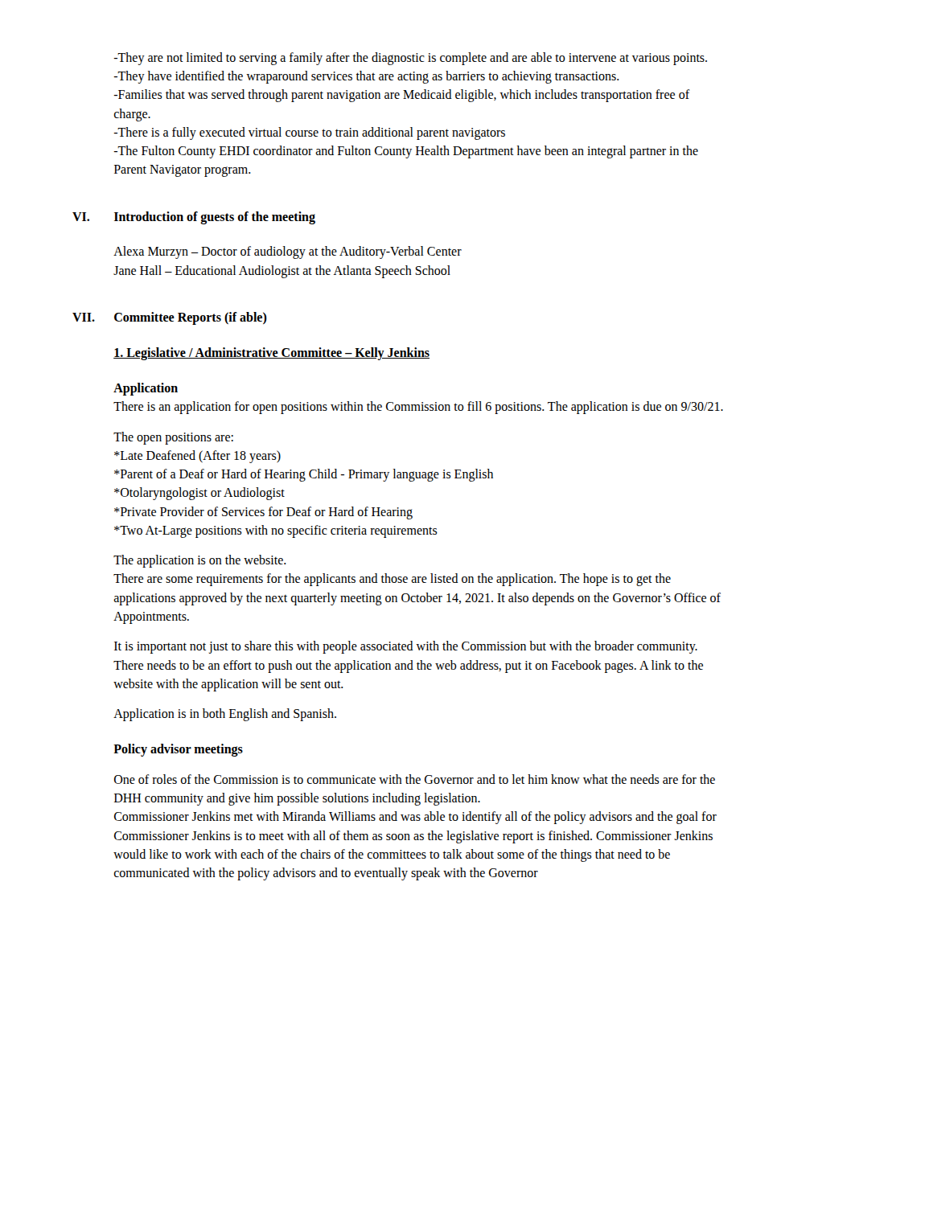-They are not limited to serving a family after the diagnostic is complete and are able to intervene at various points.
-They have identified the wraparound services that are acting as barriers to achieving transactions.
-Families that was served through parent navigation are Medicaid eligible, which includes transportation free of charge.
-There is a fully executed virtual course to train additional parent navigators
-The Fulton County EHDI coordinator and Fulton County Health Department have been an integral partner in the Parent Navigator program.
VI. Introduction of guests of the meeting
Alexa Murzyn – Doctor of audiology at the Auditory-Verbal Center
Jane Hall – Educational Audiologist at the Atlanta Speech School
VII. Committee Reports (if able)
1. Legislative / Administrative Committee – Kelly Jenkins
Application
There is an application for open positions within the Commission to fill 6 positions. The application is due on 9/30/21.
The open positions are:
*Late Deafened (After 18 years)
*Parent of a Deaf or Hard of Hearing Child - Primary language is English
*Otolaryngologist or Audiologist
*Private Provider of Services for Deaf or Hard of Hearing
*Two At-Large positions with no specific criteria requirements
The application is on the website.
There are some requirements for the applicants and those are listed on the application. The hope is to get the applications approved by the next quarterly meeting on October 14, 2021. It also depends on the Governor’s Office of Appointments.
It is important not just to share this with people associated with the Commission but with the broader community. There needs to be an effort to push out the application and the web address, put it on Facebook pages. A link to the website with the application will be sent out.
Application is in both English and Spanish.
Policy advisor meetings
One of roles of the Commission is to communicate with the Governor and to let him know what the needs are for the DHH community and give him possible solutions including legislation.
Commissioner Jenkins met with Miranda Williams and was able to identify all of the policy advisors and the goal for Commissioner Jenkins is to meet with all of them as soon as the legislative report is finished. Commissioner Jenkins would like to work with each of the chairs of the committees to talk about some of the things that need to be communicated with the policy advisors and to eventually speak with the Governor